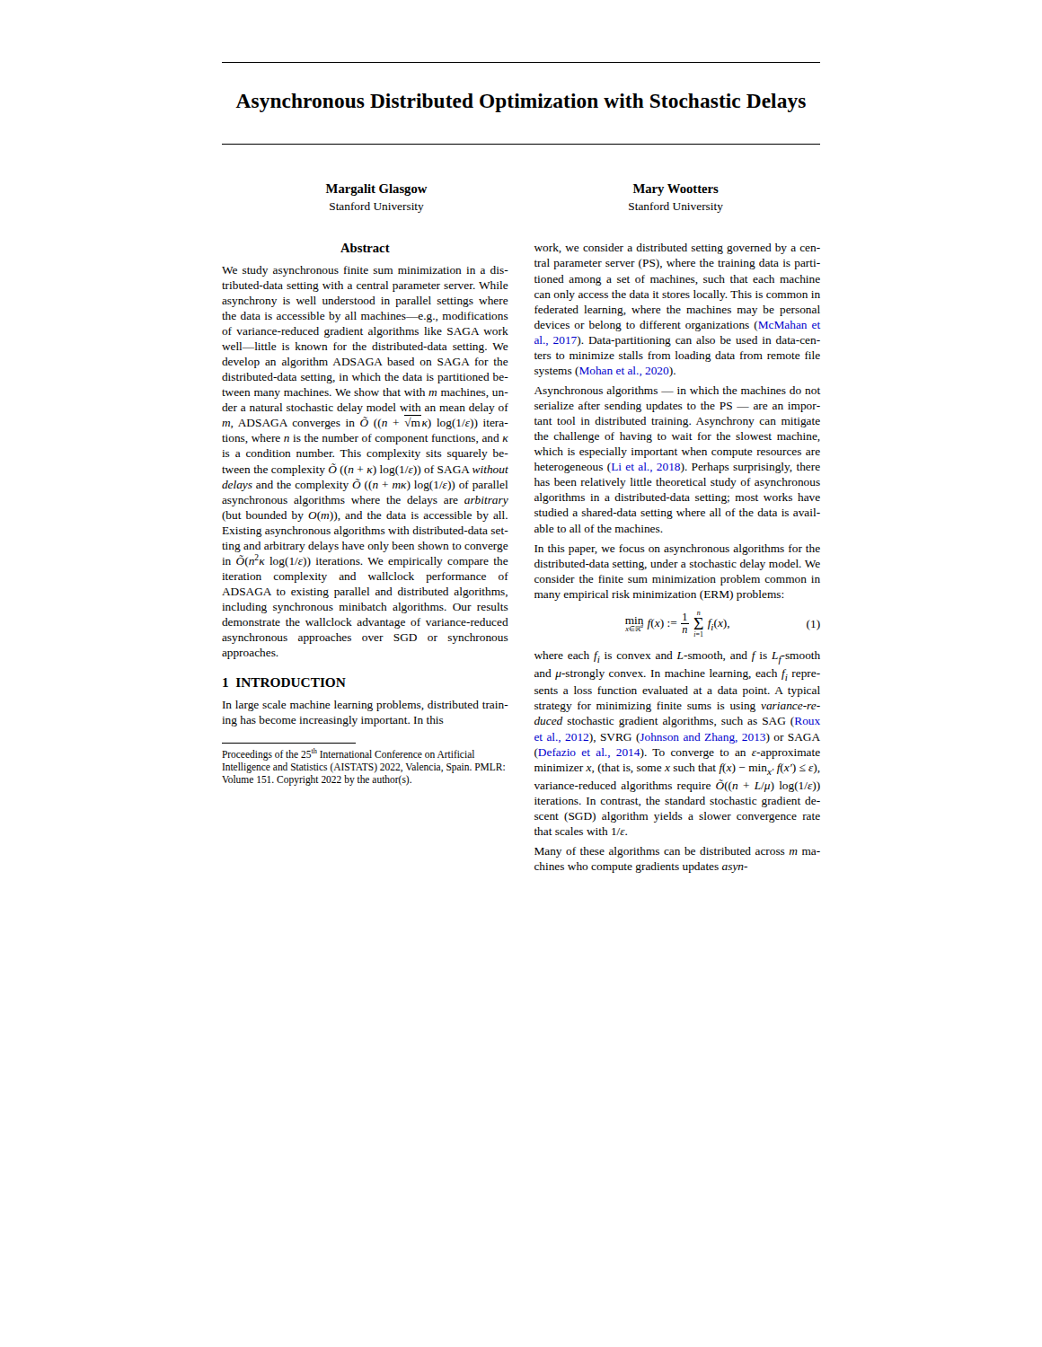Asynchronous Distributed Optimization with Stochastic Delays
| Margalit Glasgow Stanford University | Mary Wootters Stanford University |
Abstract
We study asynchronous finite sum minimization in a distributed-data setting with a central parameter server. While asynchrony is well understood in parallel settings where the data is accessible by all machines—e.g., modifications of variance-reduced gradient algorithms like SAGA work well—little is known for the distributed-data setting. We develop an algorithm ADSAGA based on SAGA for the distributed-data setting, in which the data is partitioned between many machines. We show that with m machines, under a natural stochastic delay model with an mean delay of m, ADSAGA converges in Õ ((n + √m κ) log(1/ε)) iterations, where n is the number of component functions, and κ is a condition number. This complexity sits squarely between the complexity Õ ((n + κ) log(1/ε)) of SAGA without delays and the complexity Õ ((n + mκ) log(1/ε)) of parallel asynchronous algorithms where the delays are arbitrary (but bounded by O(m)), and the data is accessible by all. Existing asynchronous algorithms with distributed-data setting and arbitrary delays have only been shown to converge in Õ(n2κ log(1/ε)) iterations. We empirically compare the iteration complexity and wallclock performance of ADSAGA to existing parallel and distributed algorithms, including synchronous minibatch algorithms. Our results demonstrate the wallclock advantage of variance-reduced asynchronous approaches over SGD or synchronous approaches.
1 INTRODUCTION
In large scale machine learning problems, distributed training has become increasingly important. In this
Proceedings of the 25th International Conference on Artificial Intelligence and Statistics (AISTATS) 2022, Valencia, Spain. PMLR: Volume 151. Copyright 2022 by the author(s).
work, we consider a distributed setting governed by a central parameter server (PS), where the training data is partitioned among a set of machines, such that each machine can only access the data it stores locally. This is common in federated learning, where the machines may be personal devices or belong to different organizations (McMahan et al., 2017). Data-partitioning can also be used in data-centers to minimize stalls from loading data from remote file systems (Mohan et al., 2020).
Asynchronous algorithms — in which the machines do not serialize after sending updates to the PS — are an important tool in distributed training. Asynchrony can mitigate the challenge of having to wait for the slowest machine, which is especially important when compute resources are heterogeneous (Li et al., 2018). Perhaps surprisingly, there has been relatively little theoretical study of asynchronous algorithms in a distributed-data setting; most works have studied a shared-data setting where all of the data is available to all of the machines.
In this paper, we focus on asynchronous algorithms for the distributed-data setting, under a stochastic delay model. We consider the finite sum minimization problem common in many empirical risk minimization (ERM) problems:
min x∈ℝd f(x) := 1 n nΣi=1 fi(x), (1)
where each fi is convex and L-smooth, and f is Lf-smooth and μ-strongly convex. In machine learning, each fi represents a loss function evaluated at a data point. A typical strategy for minimizing finite sums is using variance-reduced stochastic gradient algorithms, such as SAG (Roux et al., 2012), SVRG (Johnson and Zhang, 2013) or SAGA (Defazio et al., 2014). To converge to an ε-approximate minimizer x, (that is, some x such that f(x) − minx′ f(x′) ≤ ε), variance-reduced algorithms require Õ((n + L/μ) log(1/ε)) iterations. In contrast, the standard stochastic gradient descent (SGD) algorithm yields a slower convergence rate that scales with 1/ε.
Many of these algorithms can be distributed across m machines who compute gradients updates asyn-